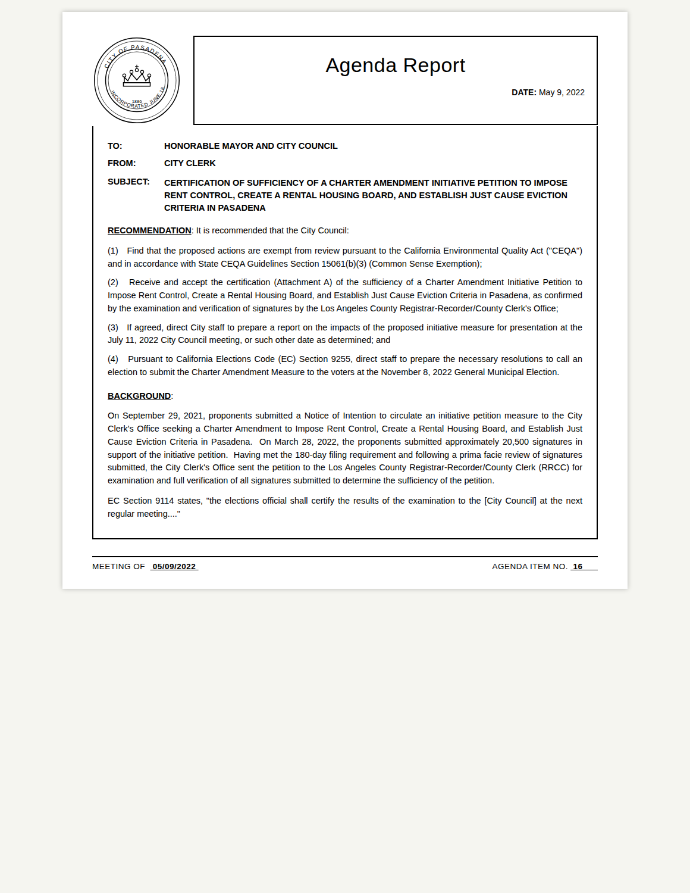CITY OF PASADENA INCORPORATED JUNE 1886 1886
Agenda Report
DATE: May 9, 2022
| TO: | HONORABLE MAYOR AND CITY COUNCIL |
| FROM: | CITY CLERK |
| SUBJECT: | CERTIFICATION OF SUFFICIENCY OF A CHARTER AMENDMENT INITIATIVE PETITION TO IMPOSE RENT CONTROL, CREATE A RENTAL HOUSING BOARD, AND ESTABLISH JUST CAUSE EVICTION CRITERIA IN PASADENA |
RECOMMENDATION: It is recommended that the City Council:
(1) Find that the proposed actions are exempt from review pursuant to the California Environmental Quality Act ("CEQA") and in accordance with State CEQA Guidelines Section 15061(b)(3) (Common Sense Exemption);
(2) Receive and accept the certification (Attachment A) of the sufficiency of a Charter Amendment Initiative Petition to Impose Rent Control, Create a Rental Housing Board, and Establish Just Cause Eviction Criteria in Pasadena, as confirmed by the examination and verification of signatures by the Los Angeles County Registrar-Recorder/County Clerk's Office;
(3) If agreed, direct City staff to prepare a report on the impacts of the proposed initiative measure for presentation at the July 11, 2022 City Council meeting, or such other date as determined; and
(4) Pursuant to California Elections Code (EC) Section 9255, direct staff to prepare the necessary resolutions to call an election to submit the Charter Amendment Measure to the voters at the November 8, 2022 General Municipal Election.
BACKGROUND:
On September 29, 2021, proponents submitted a Notice of Intention to circulate an initiative petition measure to the City Clerk's Office seeking a Charter Amendment to Impose Rent Control, Create a Rental Housing Board, and Establish Just Cause Eviction Criteria in Pasadena. On March 28, 2022, the proponents submitted approximately 20,500 signatures in support of the initiative petition. Having met the 180-day filing requirement and following a prima facie review of signatures submitted, the City Clerk's Office sent the petition to the Los Angeles County Registrar-Recorder/County Clerk (RRCC) for examination and full verification of all signatures submitted to determine the sufficiency of the petition.
EC Section 9114 states, "the elections official shall certify the results of the examination to the [City Council] at the next regular meeting...."
MEETING OF 05/09/2022
AGENDA ITEM NO. 16